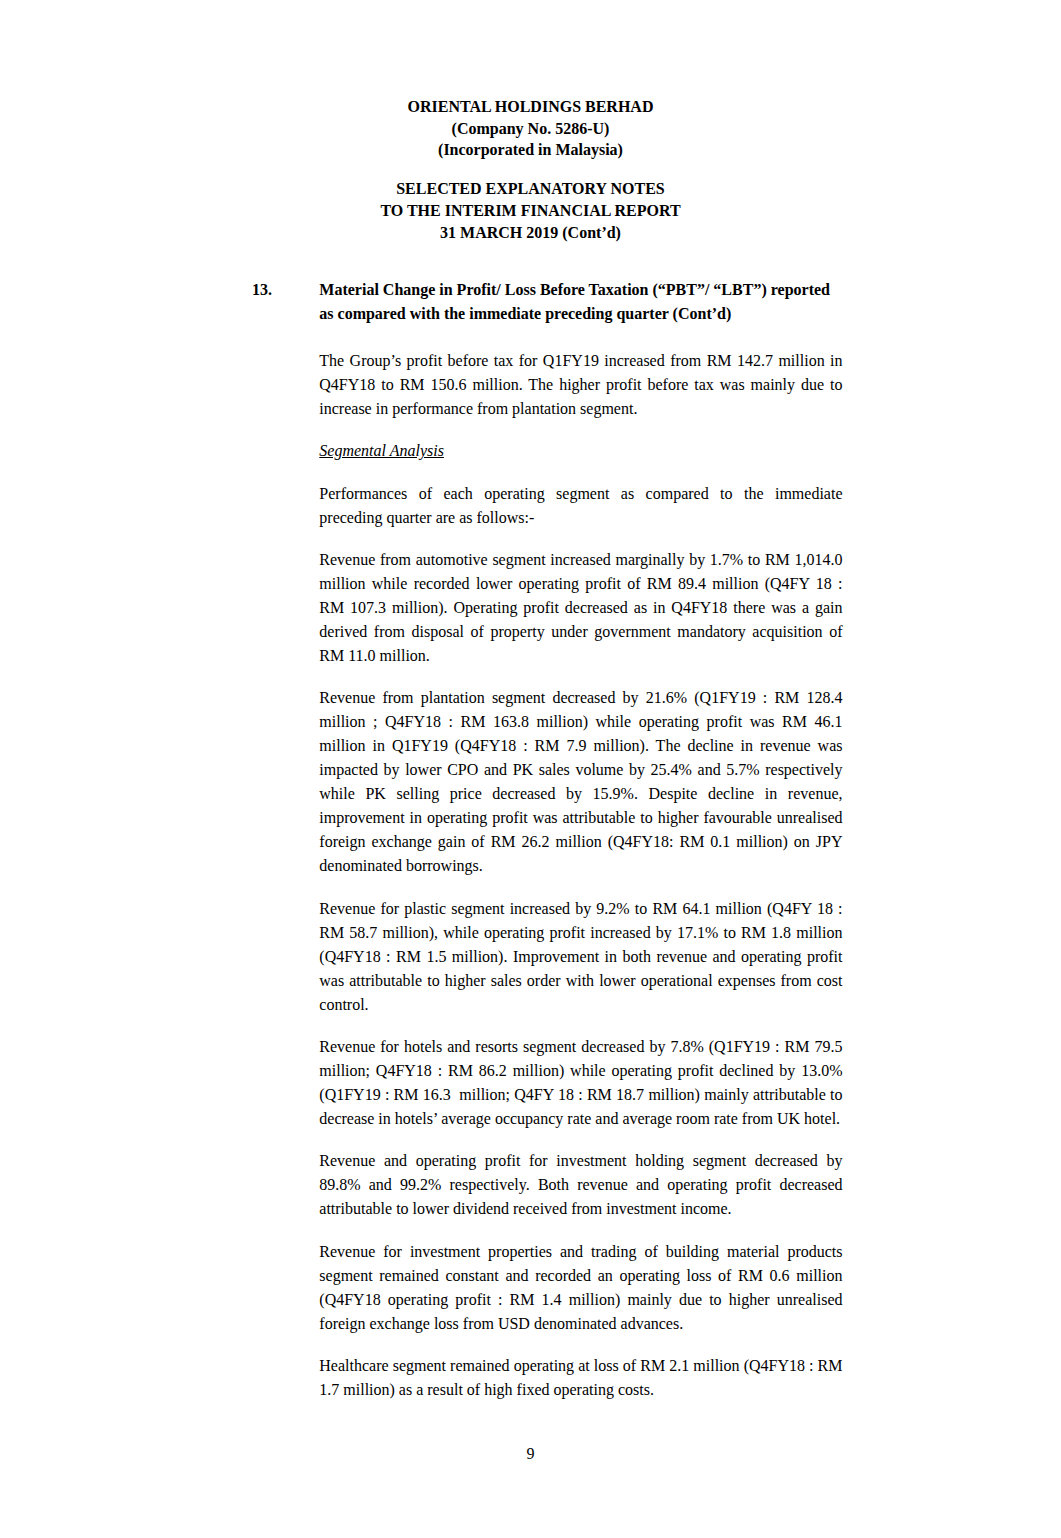ORIENTAL HOLDINGS BERHAD
(Company No. 5286-U)
(Incorporated in Malaysia)
SELECTED EXPLANATORY NOTES
TO THE INTERIM FINANCIAL REPORT
31 MARCH 2019 (Cont’d)
13.
Material Change in Profit/ Loss Before Taxation (“PBT”/ “LBT”) reported as compared with the immediate preceding quarter (Cont’d)
The Group’s profit before tax for Q1FY19 increased from RM 142.7 million in Q4FY18 to RM 150.6 million. The higher profit before tax was mainly due to increase in performance from plantation segment.
Segmental Analysis
Performances of each operating segment as compared to the immediate preceding quarter are as follows:-
Revenue from automotive segment increased marginally by 1.7% to RM 1,014.0 million while recorded lower operating profit of RM 89.4 million (Q4FY 18 : RM 107.3 million). Operating profit decreased as in Q4FY18 there was a gain derived from disposal of property under government mandatory acquisition of RM 11.0 million.
Revenue from plantation segment decreased by 21.6% (Q1FY19 : RM 128.4 million ; Q4FY18 : RM 163.8 million) while operating profit was RM 46.1 million in Q1FY19 (Q4FY18 : RM 7.9 million). The decline in revenue was impacted by lower CPO and PK sales volume by 25.4% and 5.7% respectively while PK selling price decreased by 15.9%. Despite decline in revenue, improvement in operating profit was attributable to higher favourable unrealised foreign exchange gain of RM 26.2 million (Q4FY18: RM 0.1 million) on JPY denominated borrowings.
Revenue for plastic segment increased by 9.2% to RM 64.1 million (Q4FY 18 : RM 58.7 million), while operating profit increased by 17.1% to RM 1.8 million (Q4FY18 : RM 1.5 million). Improvement in both revenue and operating profit was attributable to higher sales order with lower operational expenses from cost control.
Revenue for hotels and resorts segment decreased by 7.8% (Q1FY19 : RM 79.5 million; Q4FY18 : RM 86.2 million) while operating profit declined by 13.0% (Q1FY19 : RM 16.3 million; Q4FY 18 : RM 18.7 million) mainly attributable to decrease in hotels’ average occupancy rate and average room rate from UK hotel.
Revenue and operating profit for investment holding segment decreased by 89.8% and 99.2% respectively. Both revenue and operating profit decreased attributable to lower dividend received from investment income.
Revenue for investment properties and trading of building material products segment remained constant and recorded an operating loss of RM 0.6 million (Q4FY18 operating profit : RM 1.4 million) mainly due to higher unrealised foreign exchange loss from USD denominated advances.
Healthcare segment remained operating at loss of RM 2.1 million (Q4FY18 : RM 1.7 million) as a result of high fixed operating costs.
9